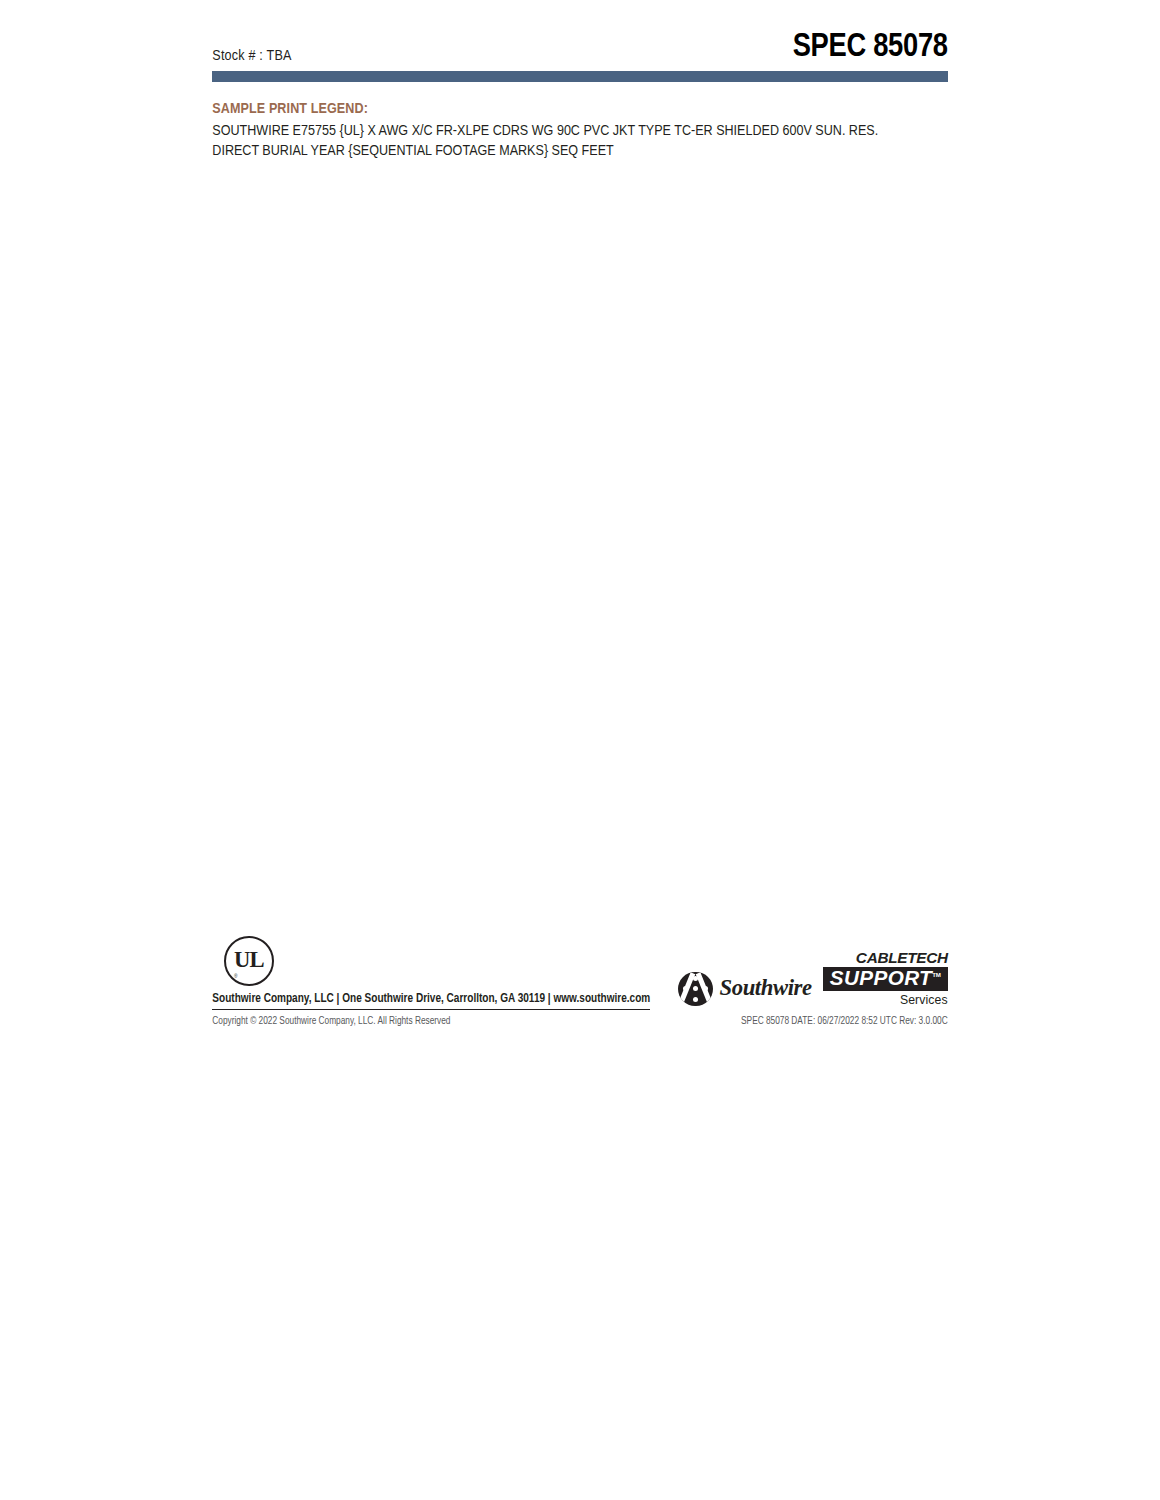Stock # : TBA
SPEC 85078
SAMPLE PRINT LEGEND:
SOUTHWIRE E75755 {UL} X AWG X/C FR-XLPE CDRS WG 90C PVC JKT TYPE TC-ER SHIELDED 600V SUN. RES. DIRECT BURIAL YEAR {SEQUENTIAL FOOTAGE MARKS} SEQ FEET
UL ®
Southwire Company, LLC | One Southwire Drive, Carrollton, GA 30119 | www.southwire.com
Southwire
CABLETECH
SUPPORTTM
Services
Copyright © 2022 Southwire Company, LLC. All Rights Reserved
SPEC 85078 DATE: 06/27/2022 8:52 UTC Rev: 3.0.00C